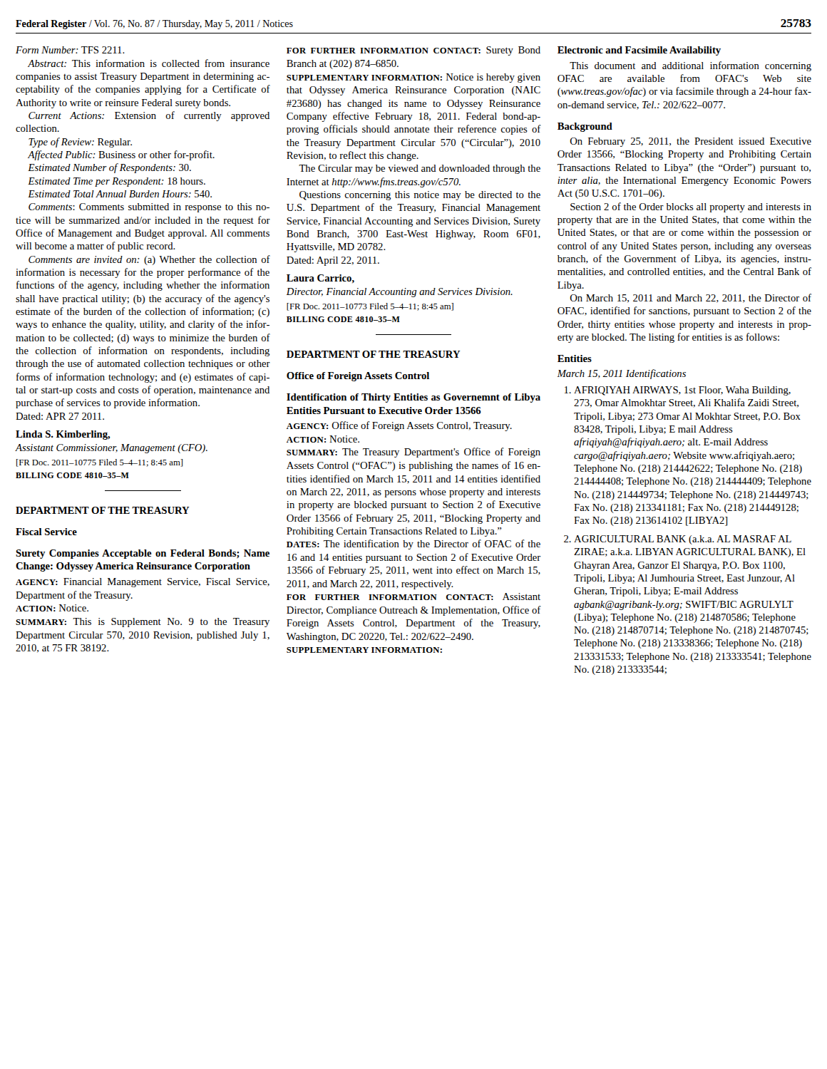Federal Register / Vol. 76, No. 87 / Thursday, May 5, 2011 / Notices
25783
Form Number: TFS 2211.
Abstract: This information is collected from insurance companies to assist Treasury Department in determining acceptability of the companies applying for a Certificate of Authority to write or reinsure Federal surety bonds.
Current Actions: Extension of currently approved collection.
Type of Review: Regular.
Affected Public: Business or other for-profit.
Estimated Number of Respondents: 30.
Estimated Time per Respondent: 18 hours.
Estimated Total Annual Burden Hours: 540.
Comments: Comments submitted in response to this notice will be summarized and/or included in the request for Office of Management and Budget approval. All comments will become a matter of public record.
Comments are invited on: (a) Whether the collection of information is necessary for the proper performance of the functions of the agency, including whether the information shall have practical utility; (b) the accuracy of the agency's estimate of the burden of the collection of information; (c) ways to enhance the quality, utility, and clarity of the information to be collected; (d) ways to minimize the burden of the collection of information on respondents, including through the use of automated collection techniques or other forms of information technology; and (e) estimates of capital or start-up costs and costs of operation, maintenance and purchase of services to provide information.
Dated: APR 27 2011.
Linda S. Kimberling,
Assistant Commissioner, Management (CFO).
[FR Doc. 2011–10775 Filed 5–4–11; 8:45 am]
BILLING CODE 4810–35–M
DEPARTMENT OF THE TREASURY
Fiscal Service
Surety Companies Acceptable on Federal Bonds; Name Change: Odyssey America Reinsurance Corporation
AGENCY: Financial Management Service, Fiscal Service, Department of the Treasury.
ACTION: Notice.
SUMMARY: This is Supplement No. 9 to the Treasury Department Circular 570, 2010 Revision, published July 1, 2010, at 75 FR 38192.
FOR FURTHER INFORMATION CONTACT: Surety Bond Branch at (202) 874–6850.
SUPPLEMENTARY INFORMATION: Notice is hereby given that Odyssey America Reinsurance Corporation (NAIC #23680) has changed its name to Odyssey Reinsurance Company effective February 18, 2011. Federal bond-approving officials should annotate their reference copies of the Treasury Department Circular 570 (“Circular”), 2010 Revision, to reflect this change.
The Circular may be viewed and downloaded through the Internet at http://www.fms.treas.gov/c570.
Questions concerning this notice may be directed to the U.S. Department of the Treasury, Financial Management Service, Financial Accounting and Services Division, Surety Bond Branch, 3700 East-West Highway, Room 6F01, Hyattsville, MD 20782.
Dated: April 22, 2011.
Laura Carrico,
Director, Financial Accounting and Services Division.
[FR Doc. 2011–10773 Filed 5–4–11; 8:45 am]
BILLING CODE 4810–35–M
DEPARTMENT OF THE TREASURY
Office of Foreign Assets Control
Identification of Thirty Entities as Governemnt of Libya Entities Pursuant to Executive Order 13566
AGENCY: Office of Foreign Assets Control, Treasury.
ACTION: Notice.
SUMMARY: The Treasury Department's Office of Foreign Assets Control (“OFAC”) is publishing the names of 16 entities identified on March 15, 2011 and 14 entities identified on March 22, 2011, as persons whose property and interests in property are blocked pursuant to Section 2 of Executive Order 13566 of February 25, 2011, “Blocking Property and Prohibiting Certain Transactions Related to Libya.”
DATES: The identification by the Director of OFAC of the 16 and 14 entities pursuant to Section 2 of Executive Order 13566 of February 25, 2011, went into effect on March 15, 2011, and March 22, 2011, respectively.
FOR FURTHER INFORMATION CONTACT: Assistant Director, Compliance Outreach & Implementation, Office of Foreign Assets Control, Department of the Treasury, Washington, DC 20220, Tel.: 202/622–2490.
SUPPLEMENTARY INFORMATION:
Electronic and Facsimile Availability
This document and additional information concerning OFAC are available from OFAC's Web site (www.treas.gov/ofac) or via facsimile through a 24-hour fax-on-demand service, Tel.: 202/622–0077.
Background
On February 25, 2011, the President issued Executive Order 13566, “Blocking Property and Prohibiting Certain Transactions Related to Libya” (the “Order”) pursuant to, inter alia, the International Emergency Economic Powers Act (50 U.S.C. 1701–06).
Section 2 of the Order blocks all property and interests in property that are in the United States, that come within the United States, or that are or come within the possession or control of any United States person, including any overseas branch, of the Government of Libya, its agencies, instrumentalities, and controlled entities, and the Central Bank of Libya.
On March 15, 2011 and March 22, 2011, the Director of OFAC, identified for sanctions, pursuant to Section 2 of the Order, thirty entities whose property and interests in property are blocked. The listing for entities is as follows:
Entities
March 15, 2011 Identifications
AFRIQIYAH AIRWAYS, 1st Floor, Waha Building, 273, Omar Almokhtar Street, Ali Khalifa Zaidi Street, Tripoli, Libya; 273 Omar Al Mokhtar Street, P.O. Box 83428, Tripoli, Libya; E mail Address afriqiyah@afriqiyah.aero; alt. E-mail Address cargo@afriqiyah.aero; Website www.afriqiyah.aero; Telephone No. (218) 214442622; Telephone No. (218) 214444408; Telephone No. (218) 214444409; Telephone No. (218) 214449734; Telephone No. (218) 214449743; Fax No. (218) 213341181; Fax No. (218) 214449128; Fax No. (218) 213614102 [LIBYA2]
AGRICULTURAL BANK (a.k.a. AL MASRAF AL ZIRAE; a.k.a. LIBYAN AGRICULTURAL BANK), El Ghayran Area, Ganzor El Sharqya, P.O. Box 1100, Tripoli, Libya; Al Jumhouria Street, East Junzour, Al Gheran, Tripoli, Libya; E-mail Address agbank@agribank-ly.org; SWIFT/BIC AGRULYLT (Libya); Telephone No. (218) 214870586; Telephone No. (218) 214870714; Telephone No. (218) 214870745; Telephone No. (218) 213338366; Telephone No. (218) 213331533; Telephone No. (218) 213333541; Telephone No. (218) 213333544;